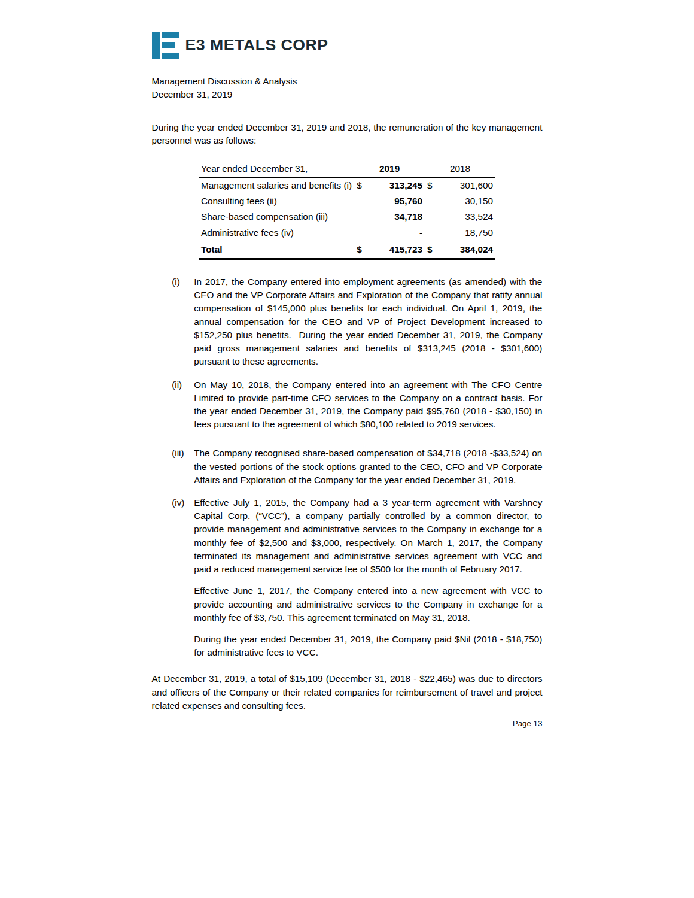E3 METALS CORP
Management Discussion & Analysis
December 31, 2019
During the year ended December 31, 2019 and 2018, the remuneration of the key management personnel was as follows:
| Year ended December 31, | 2019 | 2018 |
| --- | --- | --- |
| Management salaries and benefits (i) | $ | 313,245 | $ | 301,600 |
| Consulting fees (ii) | | 95,760 | | 30,150 |
| Share-based compensation (iii) | | 34,718 | | 33,524 |
| Administrative fees (iv) | | - | | 18,750 |
| Total | $ | 415,723 | $ | 384,024 |
(i)
In 2017, the Company entered into employment agreements (as amended) with the CEO and the VP Corporate Affairs and Exploration of the Company that ratify annual compensation of $145,000 plus benefits for each individual. On April 1, 2019, the annual compensation for the CEO and VP of Project Development increased to $152,250 plus benefits. During the year ended December 31, 2019, the Company paid gross management salaries and benefits of $313,245 (2018 - $301,600) pursuant to these agreements.
(ii)
On May 10, 2018, the Company entered into an agreement with The CFO Centre Limited to provide part-time CFO services to the Company on a contract basis. For the year ended December 31, 2019, the Company paid $95,760 (2018 - $30,150) in fees pursuant to the agreement of which $80,100 related to 2019 services.
(iii)
The Company recognised share-based compensation of $34,718 (2018 -$33,524) on the vested portions of the stock options granted to the CEO, CFO and VP Corporate Affairs and Exploration of the Company for the year ended December 31, 2019.
(iv)
Effective July 1, 2015, the Company had a 3 year-term agreement with Varshney Capital Corp. (“VCC”), a company partially controlled by a common director, to provide management and administrative services to the Company in exchange for a monthly fee of $2,500 and $3,000, respectively. On March 1, 2017, the Company terminated its management and administrative services agreement with VCC and paid a reduced management service fee of $500 for the month of February 2017.
Effective June 1, 2017, the Company entered into a new agreement with VCC to provide accounting and administrative services to the Company in exchange for a monthly fee of $3,750. This agreement terminated on May 31, 2018.
During the year ended December 31, 2019, the Company paid $Nil (2018 - $18,750) for administrative fees to VCC.
At December 31, 2019, a total of $15,109 (December 31, 2018 - $22,465) was due to directors and officers of the Company or their related companies for reimbursement of travel and project related expenses and consulting fees.
Page 13